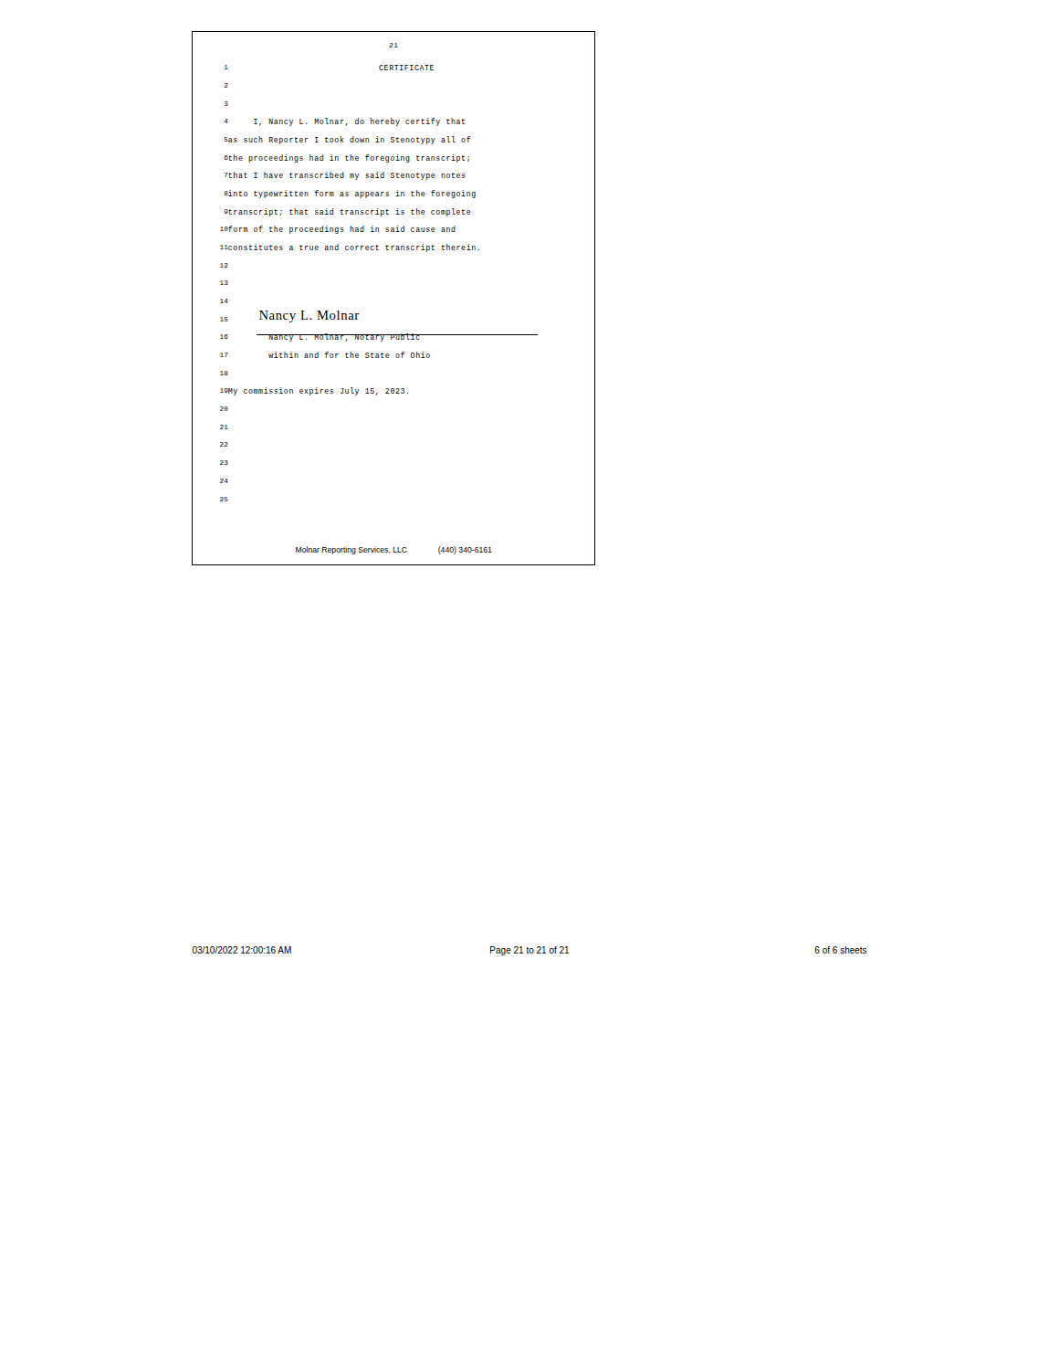21
| 1 | CERTIFICATE |
| 2 | |
| 3 | |
| 4 | I, Nancy L. Molnar, do hereby certify that |
| 5 | as such Reporter I took down in Stenotypy all of |
| 6 | the proceedings had in the foregoing transcript; |
| 7 | that I have transcribed my said Stenotype notes |
| 8 | into typewritten form as appears in the foregoing |
| 9 | transcript; that said transcript is the complete |
| 10 | form of the proceedings had in said cause and |
| 11 | constitutes a true and correct transcript therein. |
| 12 | |
| 13 | |
| 14 | |
| 15 | Nancy L. Molnar |
| 16 | Nancy L. Molnar, Notary Public |
| 17 | within and for the State of Ohio |
| 18 | |
| 19 | My commission expires July 15, 2023. |
| 20 | |
| 21 | |
| 22 | |
| 23 | |
| 24 | |
| 25 | |
Molnar Reporting Services, LLC (440) 340-6161
03/10/2022 12:00:16 AM Page 21 to 21 of 21 6 of 6 sheets